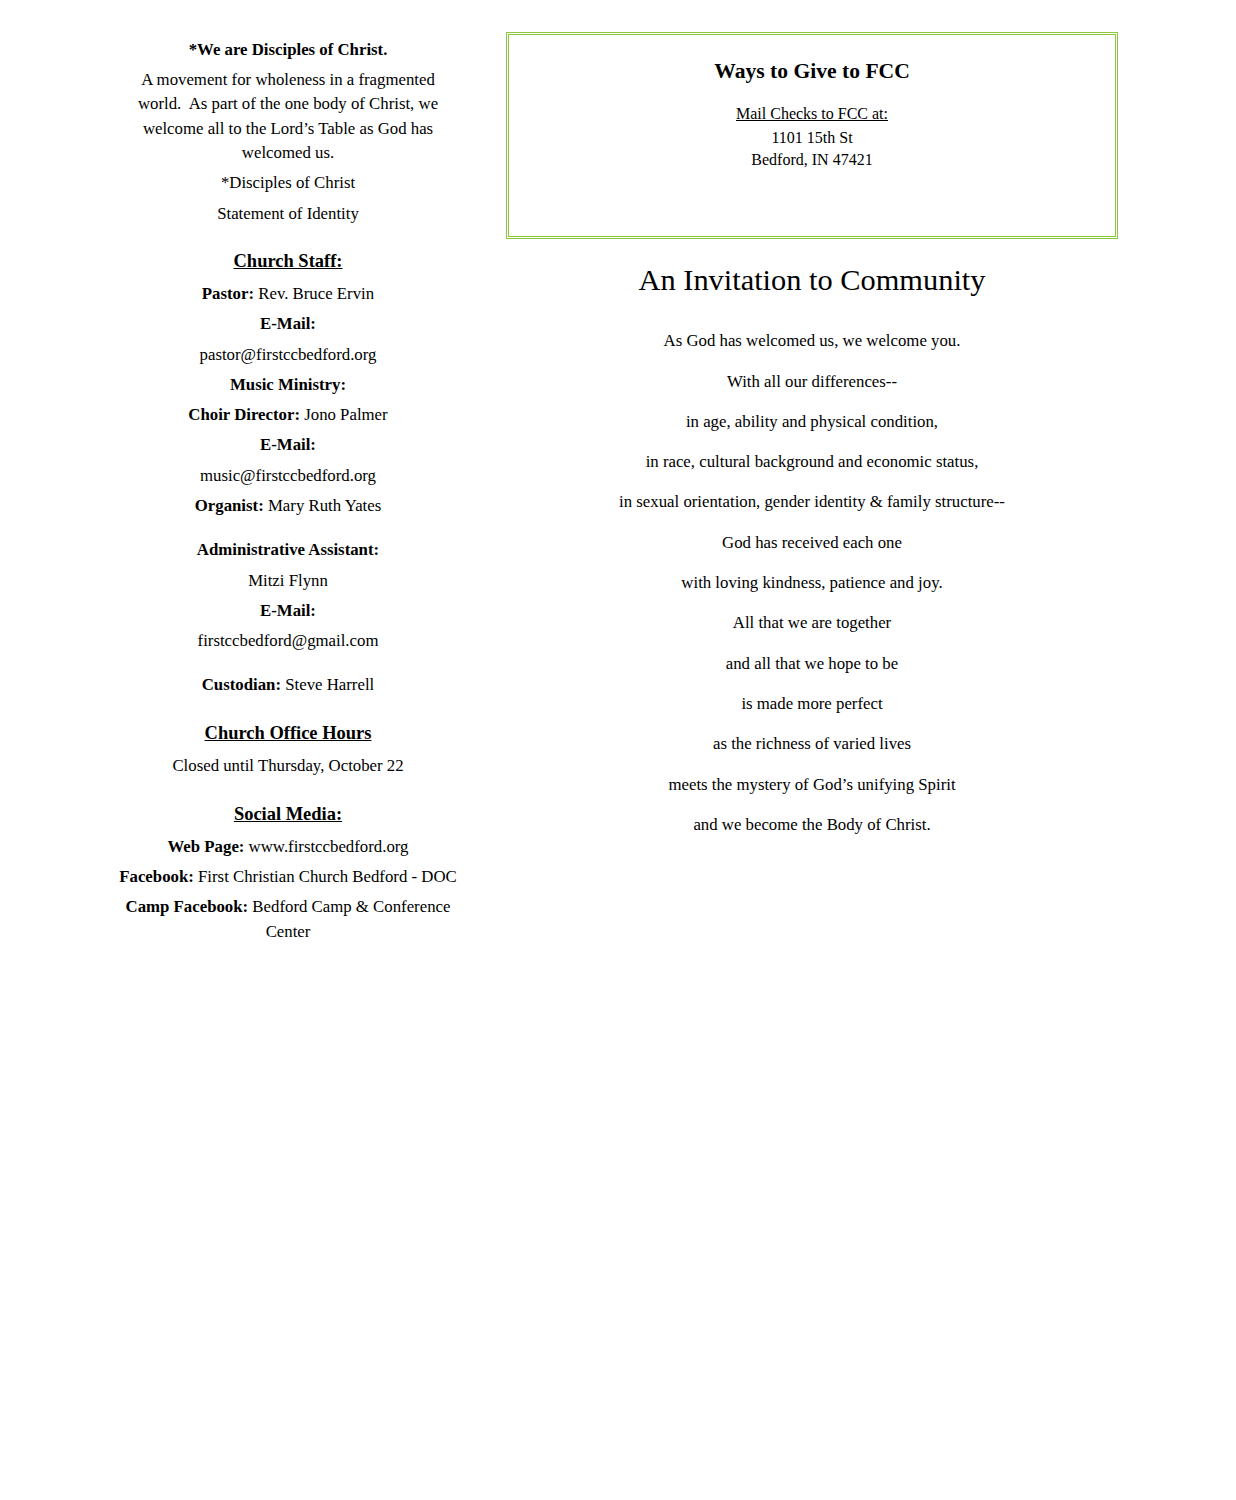*We are Disciples of Christ.
A movement for wholeness in a fragmented world. As part of the one body of Christ, we welcome all to the Lord’s Table as God has welcomed us.
*Disciples of Christ
Statement of Identity
Church Staff:
Pastor: Rev. Bruce Ervin
E-Mail:
pastor@firstccbedford.org
Music Ministry:
Choir Director: Jono Palmer
E-Mail:
music@firstccbedford.org
Organist: Mary Ruth Yates
Administrative Assistant:
Mitzi Flynn
E-Mail:
firstccbedford@gmail.com
Custodian: Steve Harrell
Church Office Hours
Closed until Thursday, October 22
Social Media:
Web Page: www.firstccbedford.org
Facebook: First Christian Church Bedford - DOC
Camp Facebook: Bedford Camp & Conference Center
Ways to Give to FCC
Mail Checks to FCC at:
1101 15th St
Bedford, IN 47421
An Invitation to Community
As God has welcomed us, we welcome you.
With all our differences--
in age, ability and physical condition,
in race, cultural background and economic status,
in sexual orientation, gender identity & family structure--
God has received each one
with loving kindness, patience and joy.
All that we are together
and all that we hope to be
is made more perfect
as the richness of varied lives
meets the mystery of God’s unifying Spirit
and we become the Body of Christ.